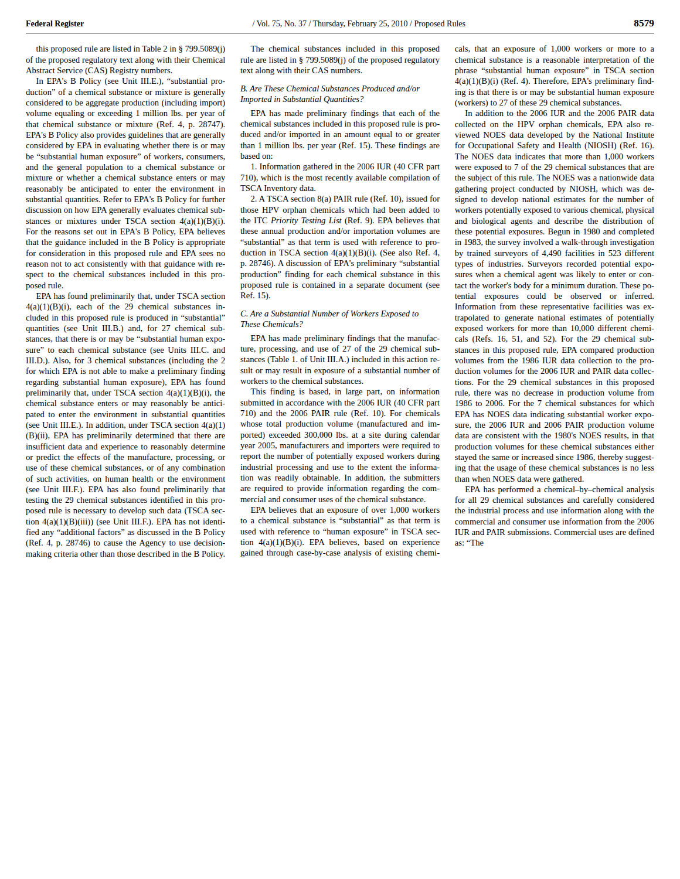Federal Register
/ Vol. 75, No. 37 / Thursday, February 25, 2010 / Proposed Rules
8579
this proposed rule are listed in Table 2 in § 799.5089(j) of the proposed regulatory text along with their Chemical Abstract Service (CAS) Registry numbers.
In EPA's B Policy (see Unit III.E.), “substantial production” of a chemical substance or mixture is generally considered to be aggregate production (including import) volume equaling or exceeding 1 million lbs. per year of that chemical substance or mixture (Ref. 4, p. 28747). EPA's B Policy also provides guidelines that are generally considered by EPA in evaluating whether there is or may be “substantial human exposure” of workers, consumers, and the general population to a chemical substance or mixture or whether a chemical substance enters or may reasonably be anticipated to enter the environment in substantial quantities. Refer to EPA's B Policy for further discussion on how EPA generally evaluates chemical substances or mixtures under TSCA section 4(a)(1)(B)(i). For the reasons set out in EPA's B Policy, EPA believes that the guidance included in the B Policy is appropriate for consideration in this proposed rule and EPA sees no reason not to act consistently with that guidance with respect to the chemical substances included in this proposed rule.
EPA has found preliminarily that, under TSCA section 4(a)(1)(B)(i), each of the 29 chemical substances included in this proposed rule is produced in “substantial” quantities (see Unit III.B.) and, for 27 chemical substances, that there is or may be “substantial human exposure” to each chemical substance (see Units III.C. and III.D.). Also, for 3 chemical substances (including the 2 for which EPA is not able to make a preliminary finding regarding substantial human exposure), EPA has found preliminarily that, under TSCA section 4(a)(1)(B)(i), the chemical substance enters or may reasonably be anticipated to enter the environment in substantial quantities (see Unit III.E.). In addition, under TSCA section 4(a)(1)(B)(ii), EPA has preliminarily determined that there are insufficient data and experience to reasonably determine or predict the effects of the manufacture, processing, or use of these chemical substances, or of any combination of such activities, on human health or the environment (see Unit III.F.). EPA has also found preliminarily that testing the 29 chemical substances identified in this proposed rule is necessary to develop such data (TSCA section 4(a)(1)(B)(iii)) (see Unit III.F.). EPA has not identified any “additional factors” as discussed in the B Policy (Ref. 4, p. 28746) to cause the Agency to use decisionmaking criteria other than those described in the B Policy.
The chemical substances included in this proposed rule are listed in § 799.5089(j) of the proposed regulatory text along with their CAS numbers.
B. Are These Chemical Substances Produced and/or Imported in Substantial Quantities?
EPA has made preliminary findings that each of the chemical substances included in this proposed rule is produced and/or imported in an amount equal to or greater than 1 million lbs. per year (Ref. 15). These findings are based on:
1. Information gathered in the 2006 IUR (40 CFR part 710), which is the most recently available compilation of TSCA Inventory data.
2. A TSCA section 8(a) PAIR rule (Ref. 10), issued for those HPV orphan chemicals which had been added to the ITC Priority Testing List (Ref. 9). EPA believes that these annual production and/or importation volumes are “substantial” as that term is used with reference to production in TSCA section 4(a)(1)(B)(i). (See also Ref. 4, p. 28746). A discussion of EPA's preliminary “substantial production” finding for each chemical substance in this proposed rule is contained in a separate document (see Ref. 15).
C. Are a Substantial Number of Workers Exposed to These Chemicals?
EPA has made preliminary findings that the manufacture, processing, and use of 27 of the 29 chemical substances (Table 1. of Unit III.A.) included in this action result or may result in exposure of a substantial number of workers to the chemical substances.
This finding is based, in large part, on information submitted in accordance with the 2006 IUR (40 CFR part 710) and the 2006 PAIR rule (Ref. 10). For chemicals whose total production volume (manufactured and imported) exceeded 300,000 lbs. at a site during calendar year 2005, manufacturers and importers were required to report the number of potentially exposed workers during industrial processing and use to the extent the information was readily obtainable. In addition, the submitters are required to provide information regarding the commercial and consumer uses of the chemical substance.
EPA believes that an exposure of over 1,000 workers to a chemical substance is “substantial” as that term is used with reference to “human exposure” in TSCA section 4(a)(1)(B)(i). EPA believes, based on experience gained through case-by-case analysis of existing chemicals, that an exposure of 1,000 workers or more to a chemical substance is a reasonable interpretation of the phrase “substantial human exposure” in TSCA section 4(a)(1)(B)(i) (Ref. 4). Therefore, EPA's preliminary finding is that there is or may be substantial human exposure (workers) to 27 of these 29 chemical substances.
In addition to the 2006 IUR and the 2006 PAIR data collected on the HPV orphan chemicals, EPA also reviewed NOES data developed by the National Institute for Occupational Safety and Health (NIOSH) (Ref. 16). The NOES data indicates that more than 1,000 workers were exposed to 7 of the 29 chemical substances that are the subject of this rule. The NOES was a nationwide data gathering project conducted by NIOSH, which was designed to develop national estimates for the number of workers potentially exposed to various chemical, physical and biological agents and describe the distribution of these potential exposures. Begun in 1980 and completed in 1983, the survey involved a walk-through investigation by trained surveyors of 4,490 facilities in 523 different types of industries. Surveyors recorded potential exposures when a chemical agent was likely to enter or contact the worker's body for a minimum duration. These potential exposures could be observed or inferred. Information from these representative facilities was extrapolated to generate national estimates of potentially exposed workers for more than 10,000 different chemicals (Refs. 16, 51, and 52). For the 29 chemical substances in this proposed rule, EPA compared production volumes from the 1986 IUR data collection to the production volumes for the 2006 IUR and PAIR data collections. For the 29 chemical substances in this proposed rule, there was no decrease in production volume from 1986 to 2006. For the 7 chemical substances for which EPA has NOES data indicating substantial worker exposure, the 2006 IUR and 2006 PAIR production volume data are consistent with the 1980's NOES results, in that production volumes for these chemical substances either stayed the same or increased since 1986, thereby suggesting that the usage of these chemical substances is no less than when NOES data were gathered.
EPA has performed a chemical–by–chemical analysis for all 29 chemical substances and carefully considered the industrial process and use information along with the commercial and consumer use information from the 2006 IUR and PAIR submissions. Commercial uses are defined as: “The